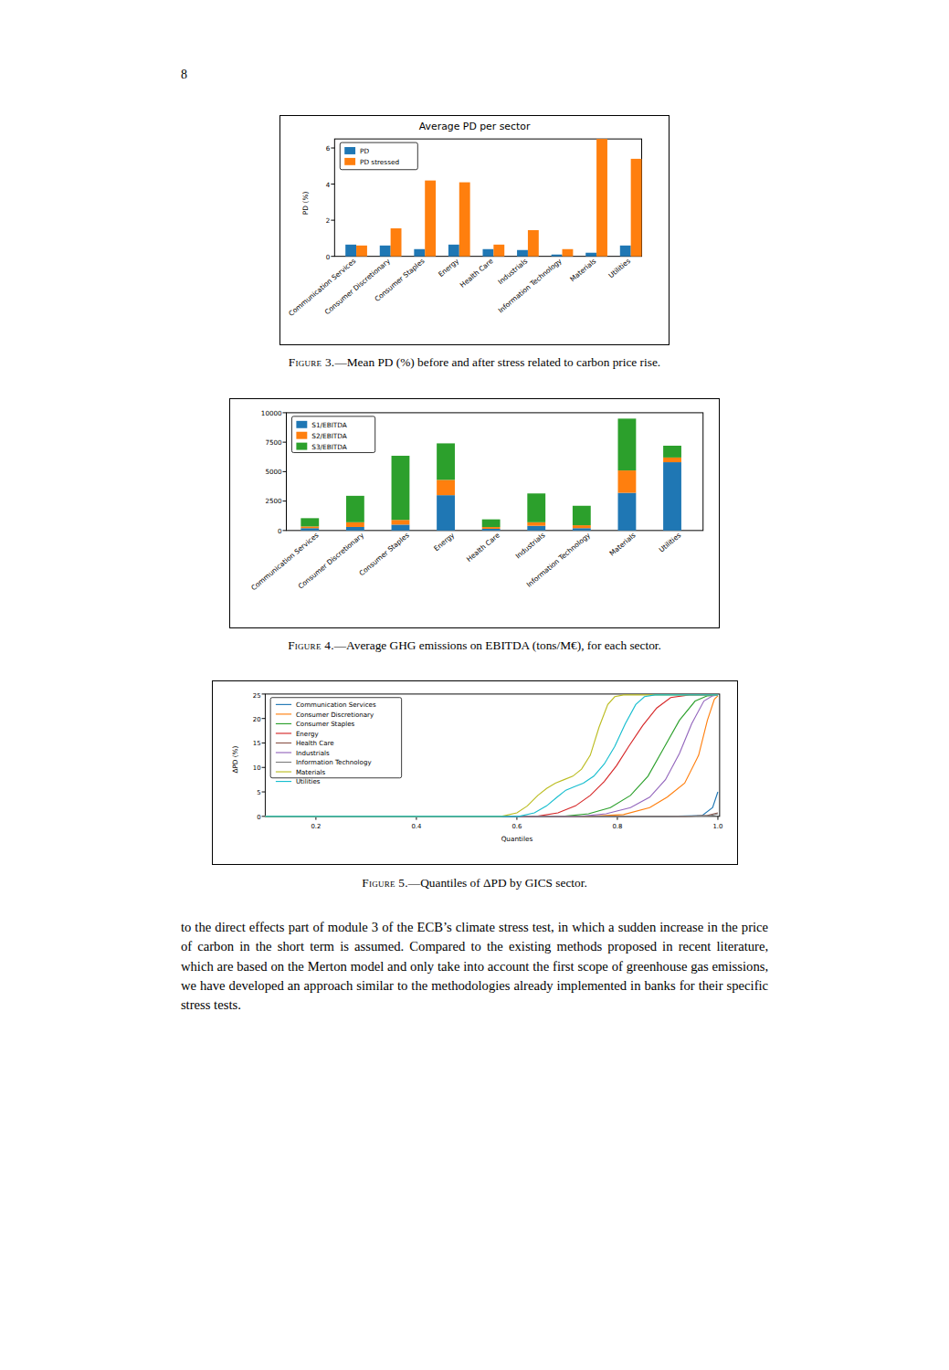8
Average PD per sector 0 2 4 6 PD (%) PD PD stressed Communication Services Consumer Discretionary Consumer Staples Energy Health Care Industrials Information Technology Materials Utilities
Figure 3.—Mean PD (%) before and after stress related to carbon price rise.
0 2500 5000 7500 10000 S1/EBITDA S2/EBITDA S3/EBITDA Communication Services Consumer Discretionary Consumer Staples Energy Health Care Industrials Information Technology Materials Utilities
Figure 4.—Average GHG emissions on EBITDA (tons/M€), for each sector.
0 5 10 15 20 25 ΔPD (%) 0.2 0.4 0.6 0.8 1.0 Quantiles Communication Services Consumer Discretionary Consumer Staples Energy Health Care Industrials Information Technology Materials Utilities
Figure 5.—Quantiles of ΔPD by GICS sector.
to the direct effects part of module 3 of the ECB’s climate stress test, in which a sudden increase in the price of carbon in the short term is assumed. Compared to the existing methods proposed in recent literature, which are based on the Merton model and only take into account the first scope of greenhouse gas emissions, we have developed an approach similar to the methodologies already implemented in banks for their specific stress tests.